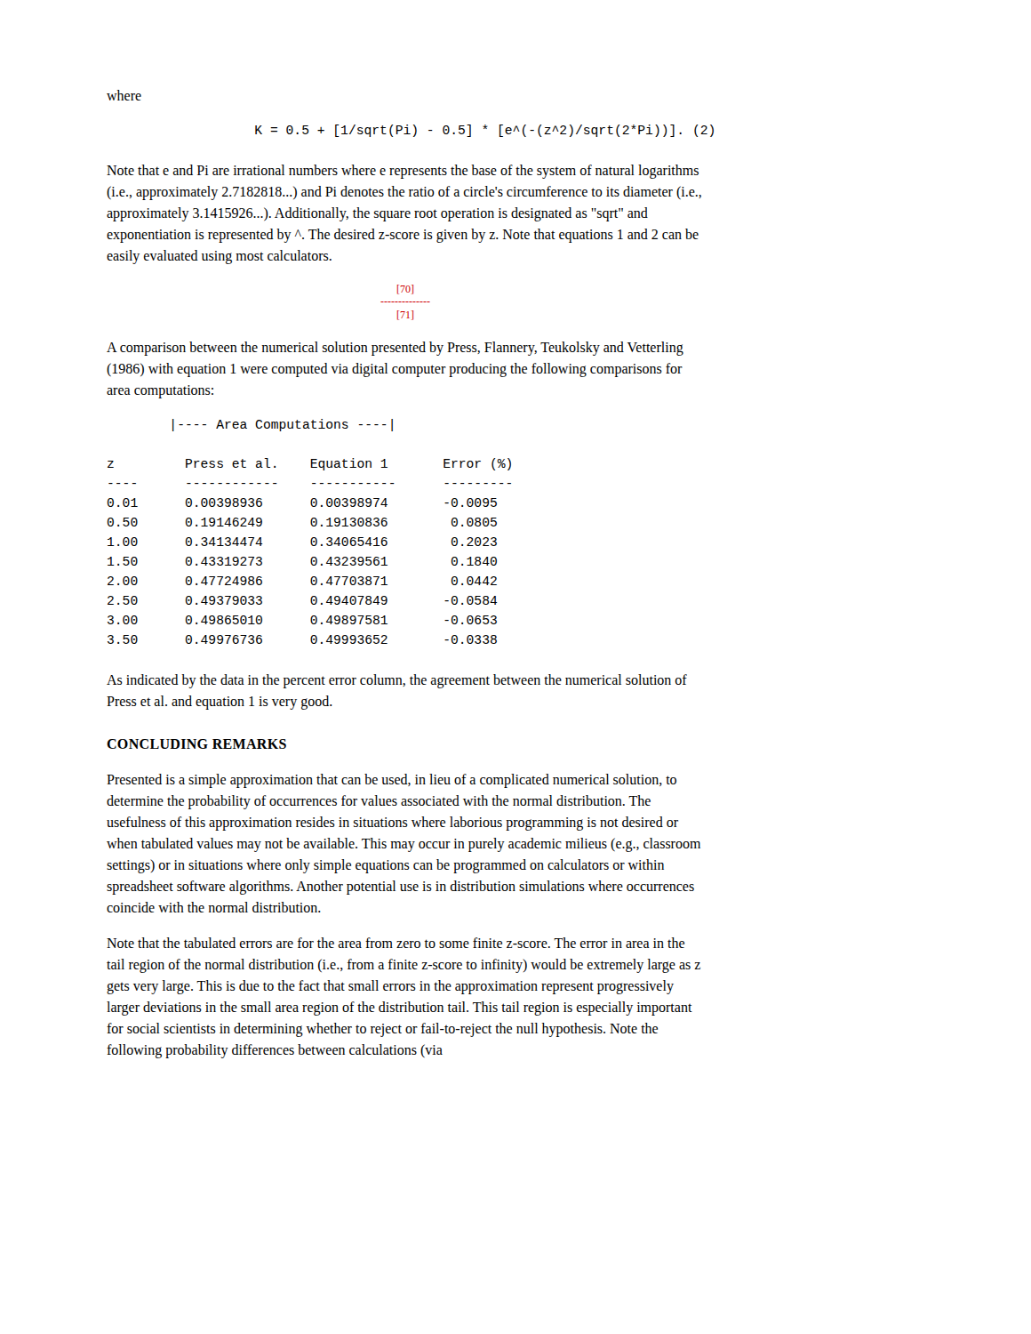where
        K = 0.5 + [1/sqrt(Pi) - 0.5] * [e^(-(z^2)/sqrt(2*Pi))]. (2)
Note that e and Pi are irrational numbers where e represents the base of the system of natural logarithms (i.e., approximately 2.7182818...) and Pi denotes the ratio of a circle's circumference to its diameter (i.e., approximately 3.1415926...). Additionally, the square root operation is designated as "sqrt" and exponentiation is represented by ^. The desired z-score is given by z. Note that equations 1 and 2 can be easily evaluated using most calculators.
[70]
--------------
[71]
A comparison between the numerical solution presented by Press, Flannery, Teukolsky and Vetterling (1986) with equation 1 were computed via digital computer producing the following comparisons for area computations:
        |---- Area Computations ----|

z         Press et al.    Equation 1       Error (%)
----      ------------    -----------      ---------
0.01      0.00398936      0.00398974       -0.0095
0.50      0.19146249      0.19130836        0.0805
1.00      0.34134474      0.34065416        0.2023
1.50      0.43319273      0.43239561        0.1840
2.00      0.47724986      0.47703871        0.0442
2.50      0.49379033      0.49407849       -0.0584
3.00      0.49865010      0.49897581       -0.0653
3.50      0.49976736      0.49993652       -0.0338
As indicated by the data in the percent error column, the agreement between the numerical solution of Press et al. and equation 1 is very good.
CONCLUDING REMARKS
Presented is a simple approximation that can be used, in lieu of a complicated numerical solution, to determine the probability of occurrences for values associated with the normal distribution. The usefulness of this approximation resides in situations where laborious programming is not desired or when tabulated values may not be available. This may occur in purely academic milieus (e.g., classroom settings) or in situations where only simple equations can be programmed on calculators or within spreadsheet software algorithms. Another potential use is in distribution simulations where occurrences coincide with the normal distribution.
Note that the tabulated errors are for the area from zero to some finite z-score. The error in area in the tail region of the normal distribution (i.e., from a finite z-score to infinity) would be extremely large as z gets very large. This is due to the fact that small errors in the approximation represent progressively larger deviations in the small area region of the distribution tail. This tail region is especially important for social scientists in determining whether to reject or fail-to-reject the null hypothesis. Note the following probability differences between calculations (via